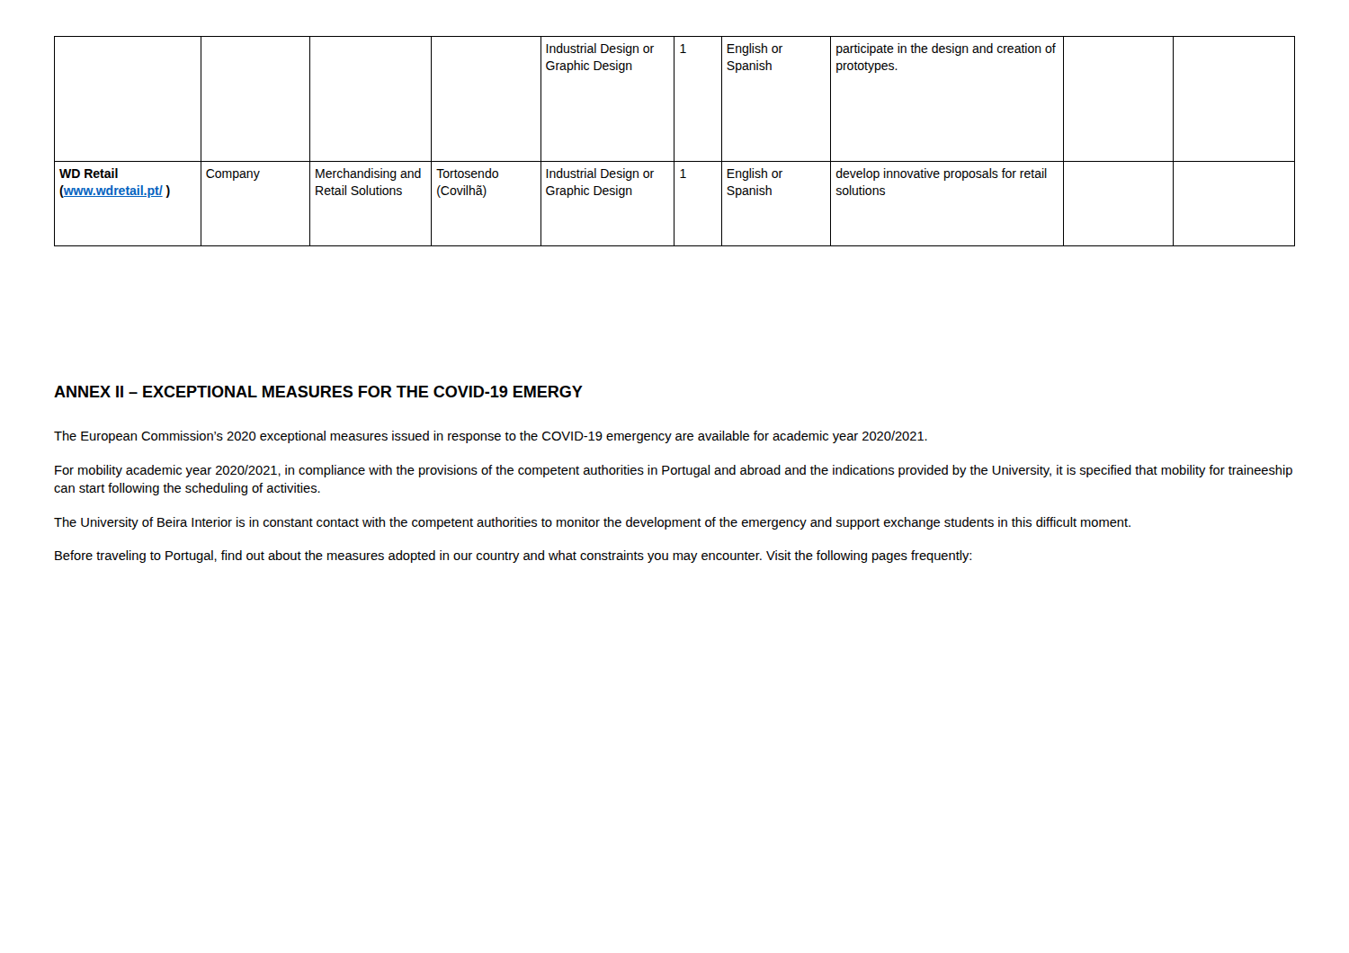| | | | | Industrial Design or Graphic Design | 1 | English or Spanish | participate in the design and creation of prototypes. | | |
| WD Retail ( www.wdretail.pt/ ) | Company | Merchandising and Retail Solutions | Tortosendo (Covilhã) | Industrial Design or Graphic Design | 1 | English or Spanish | develop innovative proposals for retail solutions | | |
ANNEX II – EXCEPTIONAL MEASURES FOR THE COVID-19 EMERGY
The European Commission’s 2020 exceptional measures issued in response to the COVID-19 emergency are available for academic year 2020/2021.
For mobility academic year 2020/2021, in compliance with the provisions of the competent authorities in Portugal and abroad and the indications provided by the University, it is specified that mobility for traineeship can start following the scheduling of activities.
The University of Beira Interior is in constant contact with the competent authorities to monitor the development of the emergency and support exchange students in this difficult moment.
Before traveling to Portugal, find out about the measures adopted in our country and what constraints you may encounter. Visit the following pages frequently: